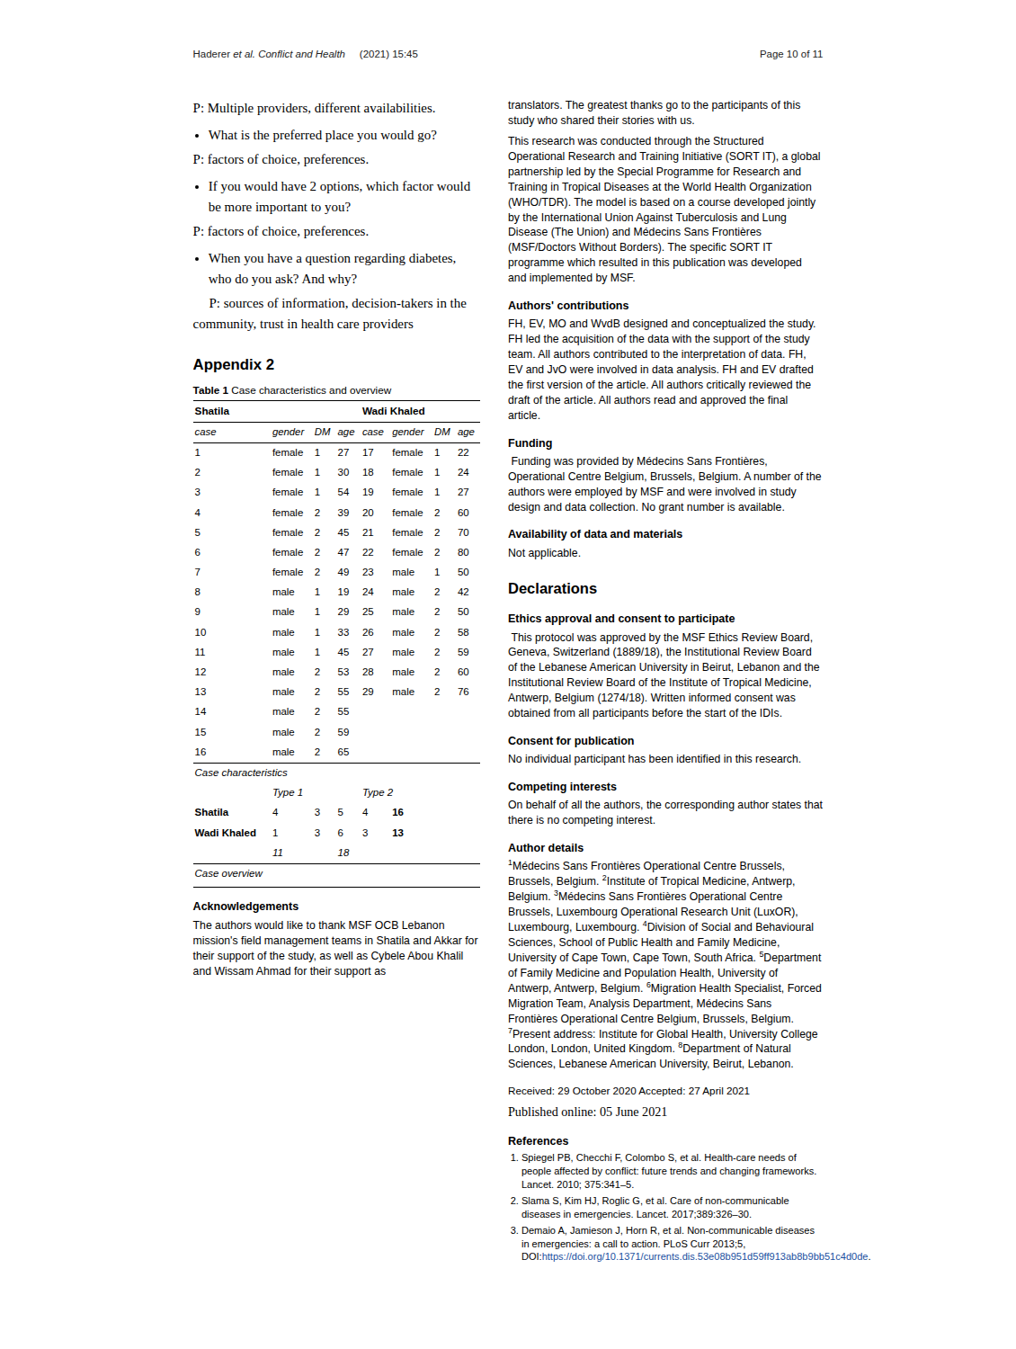Haderer et al. Conflict and Health (2021) 15:45
Page 10 of 11
P: Multiple providers, different availabilities.
What is the preferred place you would go?
P: factors of choice, preferences.
If you would have 2 options, which factor would be more important to you?
P: factors of choice, preferences.
When you have a question regarding diabetes, who do you ask? And why?
P: sources of information, decision-takers in the community, trust in health care providers
Appendix 2
Table 1 Case characteristics and overview
| Shatila | Wadi Khaled |
| --- | --- |
| case | gender | DM | age | case | gender | DM | age |
| 1 | female | 1 | 27 | 17 | female | 1 | 22 |
| 2 | female | 1 | 30 | 18 | female | 1 | 24 |
| 3 | female | 1 | 54 | 19 | female | 1 | 27 |
| 4 | female | 2 | 39 | 20 | female | 2 | 60 |
| 5 | female | 2 | 45 | 21 | female | 2 | 70 |
| 6 | female | 2 | 47 | 22 | female | 2 | 80 |
| 7 | female | 2 | 49 | 23 | male | 1 | 50 |
| 8 | male | 1 | 19 | 24 | male | 2 | 42 |
| 9 | male | 1 | 29 | 25 | male | 2 | 50 |
| 10 | male | 1 | 33 | 26 | male | 2 | 58 |
| 11 | male | 1 | 45 | 27 | male | 2 | 59 |
| 12 | male | 2 | 53 | 28 | male | 2 | 60 |
| 13 | male | 2 | 55 | 29 | male | 2 | 76 |
| 14 | male | 2 | 55 | | | | |
| 15 | male | 2 | 59 | | | | |
| 16 | male | 2 | 65 | | | | |
| Case characteristics |
| | Type 1 | | Type 2 | | |
| Shatila | 4 | 3 | 5 | 4 | 16 | | |
| Wadi Khaled | 1 | 3 | 6 | 3 | 13 | | |
| | 11 | | 18 | | | | |
| Case overview |
Acknowledgements
The authors would like to thank MSF OCB Lebanon mission's field management teams in Shatila and Akkar for their support of the study, as well as Cybele Abou Khalil and Wissam Ahmad for their support as
translators. The greatest thanks go to the participants of this study who shared their stories with us.
This research was conducted through the Structured Operational Research and Training Initiative (SORT IT), a global partnership led by the Special Programme for Research and Training in Tropical Diseases at the World Health Organization (WHO/TDR). The model is based on a course developed jointly by the International Union Against Tuberculosis and Lung Disease (The Union) and Médecins Sans Frontières (MSF/Doctors Without Borders). The specific SORT IT programme which resulted in this publication was developed and implemented by MSF.
Authors' contributions
FH, EV, MO and WvdB designed and conceptualized the study. FH led the acquisition of the data with the support of the study team. All authors contributed to the interpretation of data. FH, EV and JvO were involved in data analysis. FH and EV drafted the first version of the article. All authors critically reviewed the draft of the article. All authors read and approved the final article.
Funding
Funding was provided by Médecins Sans Frontières, Operational Centre Belgium, Brussels, Belgium. A number of the authors were employed by MSF and were involved in study design and data collection. No grant number is available.
Availability of data and materials
Not applicable.
Declarations
Ethics approval and consent to participate
This protocol was approved by the MSF Ethics Review Board, Geneva, Switzerland (1889/18), the Institutional Review Board of the Lebanese American University in Beirut, Lebanon and the Institutional Review Board of the Institute of Tropical Medicine, Antwerp, Belgium (1274/18). Written informed consent was obtained from all participants before the start of the IDIs.
Consent for publication
No individual participant has been identified in this research.
Competing interests
On behalf of all the authors, the corresponding author states that there is no competing interest.
Author details
1Médecins Sans Frontières Operational Centre Brussels, Brussels, Belgium. 2Institute of Tropical Medicine, Antwerp, Belgium. 3Médecins Sans Frontières Operational Centre Brussels, Luxembourg Operational Research Unit (LuxOR), Luxembourg, Luxembourg. 4Division of Social and Behavioural Sciences, School of Public Health and Family Medicine, University of Cape Town, Cape Town, South Africa. 5Department of Family Medicine and Population Health, University of Antwerp, Antwerp, Belgium. 6Migration Health Specialist, Forced Migration Team, Analysis Department, Médecins Sans Frontières Operational Centre Belgium, Brussels, Belgium. 7Present address: Institute for Global Health, University College London, London, United Kingdom. 8Department of Natural Sciences, Lebanese American University, Beirut, Lebanon.
Received: 29 October 2020 Accepted: 27 April 2021
Published online: 05 June 2021
References
Spiegel PB, Checchi F, Colombo S, et al. Health-care needs of people affected by conflict: future trends and changing frameworks. Lancet. 2010; 375:341–5.
Slama S, Kim HJ, Roglic G, et al. Care of non-communicable diseases in emergencies. Lancet. 2017;389:326–30.
Demaio A, Jamieson J, Horn R, et al. Non-communicable diseases in emergencies: a call to action. PLoS Curr 2013;5, DOI:https://doi.org/10.1371/currents.dis.53e08b951d59ff913ab8b9bb51c4d0de.